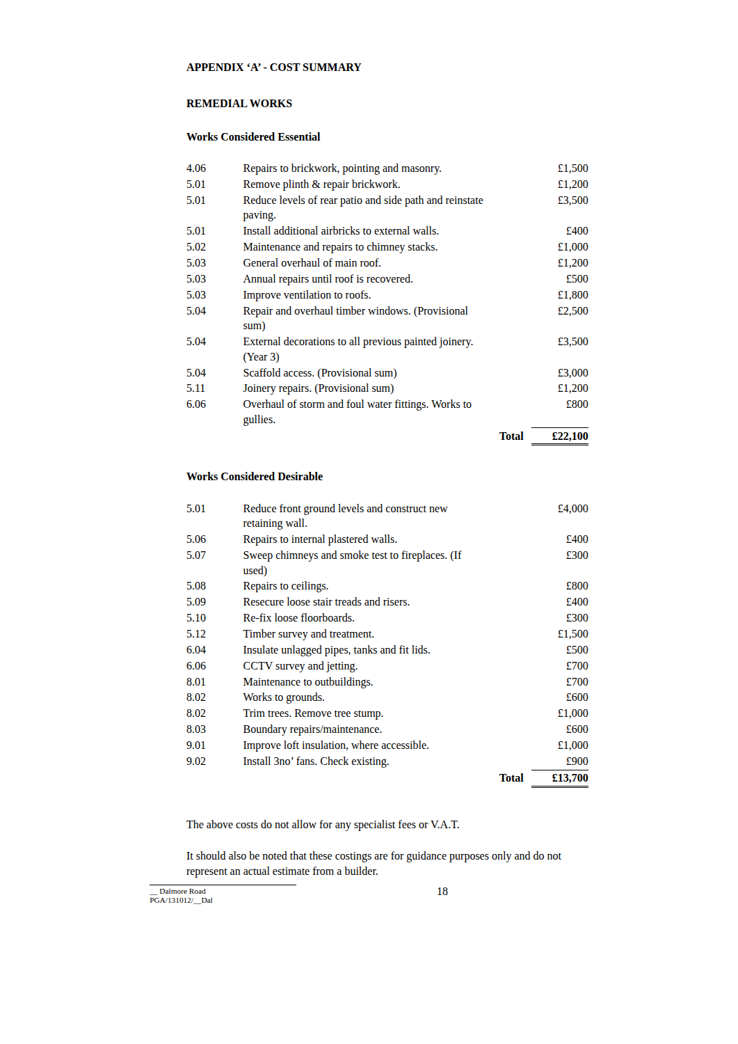APPENDIX ‘A’ - COST SUMMARY
REMEDIAL WORKS
Works Considered Essential
| 4.06 | Repairs to brickwork, pointing and masonry. | | £1,500 |
| 5.01 | Remove plinth & repair brickwork. | | £1,200 |
| 5.01 | Reduce levels of rear patio and side path and reinstate paving. | | £3,500 |
| 5.01 | Install additional airbricks to external walls. | | £400 |
| 5.02 | Maintenance and repairs to chimney stacks. | | £1,000 |
| 5.03 | General overhaul of main roof. | | £1,200 |
| 5.03 | Annual repairs until roof is recovered. | | £500 |
| 5.03 | Improve ventilation to roofs. | | £1,800 |
| 5.04 | Repair and overhaul timber windows. (Provisional sum) | | £2,500 |
| 5.04 | External decorations to all previous painted joinery. (Year 3) | | £3,500 |
| 5.04 | Scaffold access. (Provisional sum) | | £3,000 |
| 5.11 | Joinery repairs. (Provisional sum) | | £1,200 |
| 6.06 | Overhaul of storm and foul water fittings. Works to gullies. | | £800 |
| | | Total | £22,100 |
Works Considered Desirable
| 5.01 | Reduce front ground levels and construct new retaining wall. | | £4,000 |
| 5.06 | Repairs to internal plastered walls. | | £400 |
| 5.07 | Sweep chimneys and smoke test to fireplaces. (If used) | | £300 |
| 5.08 | Repairs to ceilings. | | £800 |
| 5.09 | Resecure loose stair treads and risers. | | £400 |
| 5.10 | Re-fix loose floorboards. | | £300 |
| 5.12 | Timber survey and treatment. | | £1,500 |
| 6.04 | Insulate unlagged pipes, tanks and fit lids. | | £500 |
| 6.06 | CCTV survey and jetting. | | £700 |
| 8.01 | Maintenance to outbuildings. | | £700 |
| 8.02 | Works to grounds. | | £600 |
| 8.02 | Trim trees. Remove tree stump. | | £1,000 |
| 8.03 | Boundary repairs/maintenance. | | £600 |
| 9.01 | Improve loft insulation, where accessible. | | £1,000 |
| 9.02 | Install 3no’ fans. Check existing. | | £900 |
| | | Total | £13,700 |
The above costs do not allow for any specialist fees or V.A.T.
It should also be noted that these costings are for guidance purposes only and do not represent an actual estimate from a builder.
__ Dalmore Road
PGA/131012/__Dal
18